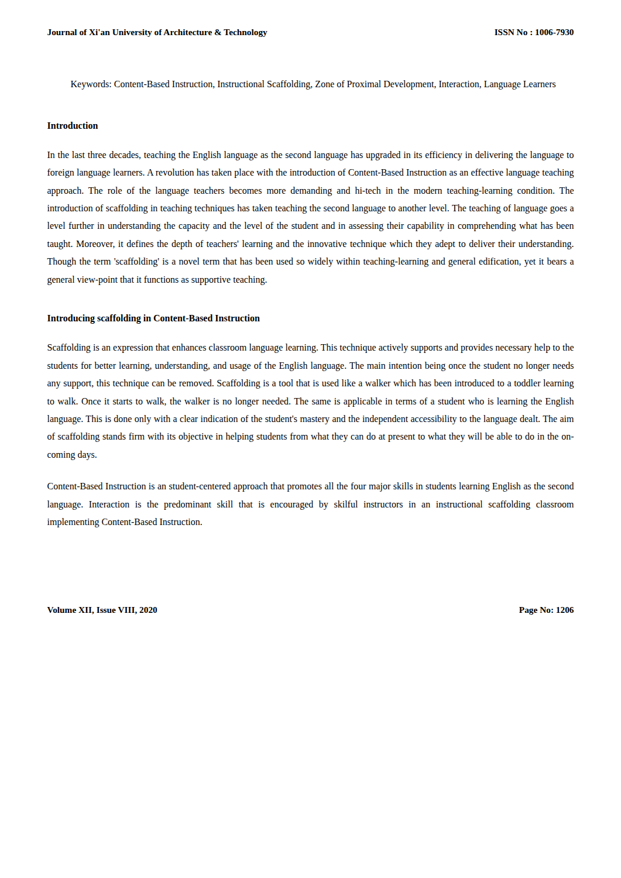Journal of Xi'an University of Architecture & Technology
ISSN No : 1006-7930
Keywords: Content-Based Instruction, Instructional Scaffolding, Zone of Proximal Development, Interaction, Language Learners
Introduction
In the last three decades, teaching the English language as the second language has upgraded in its efficiency in delivering the language to foreign language learners. A revolution has taken place with the introduction of Content-Based Instruction as an effective language teaching approach. The role of the language teachers becomes more demanding and hi-tech in the modern teaching-learning condition. The introduction of scaffolding in teaching techniques has taken teaching the second language to another level. The teaching of language goes a level further in understanding the capacity and the level of the student and in assessing their capability in comprehending what has been taught. Moreover, it defines the depth of teachers' learning and the innovative technique which they adept to deliver their understanding. Though the term 'scaffolding' is a novel term that has been used so widely within teaching-learning and general edification, yet it bears a general view-point that it functions as supportive teaching.
Introducing scaffolding in Content-Based Instruction
Scaffolding is an expression that enhances classroom language learning. This technique actively supports and provides necessary help to the students for better learning, understanding, and usage of the English language. The main intention being once the student no longer needs any support, this technique can be removed. Scaffolding is a tool that is used like a walker which has been introduced to a toddler learning to walk. Once it starts to walk, the walker is no longer needed. The same is applicable in terms of a student who is learning the English language. This is done only with a clear indication of the student's mastery and the independent accessibility to the language dealt. The aim of scaffolding stands firm with its objective in helping students from what they can do at present to what they will be able to do in the on-coming days.
Content-Based Instruction is an student-centered approach that promotes all the four major skills in students learning English as the second language. Interaction is the predominant skill that is encouraged by skilful instructors in an instructional scaffolding classroom implementing Content-Based Instruction.
Volume XII, Issue VIII, 2020
Page No: 1206